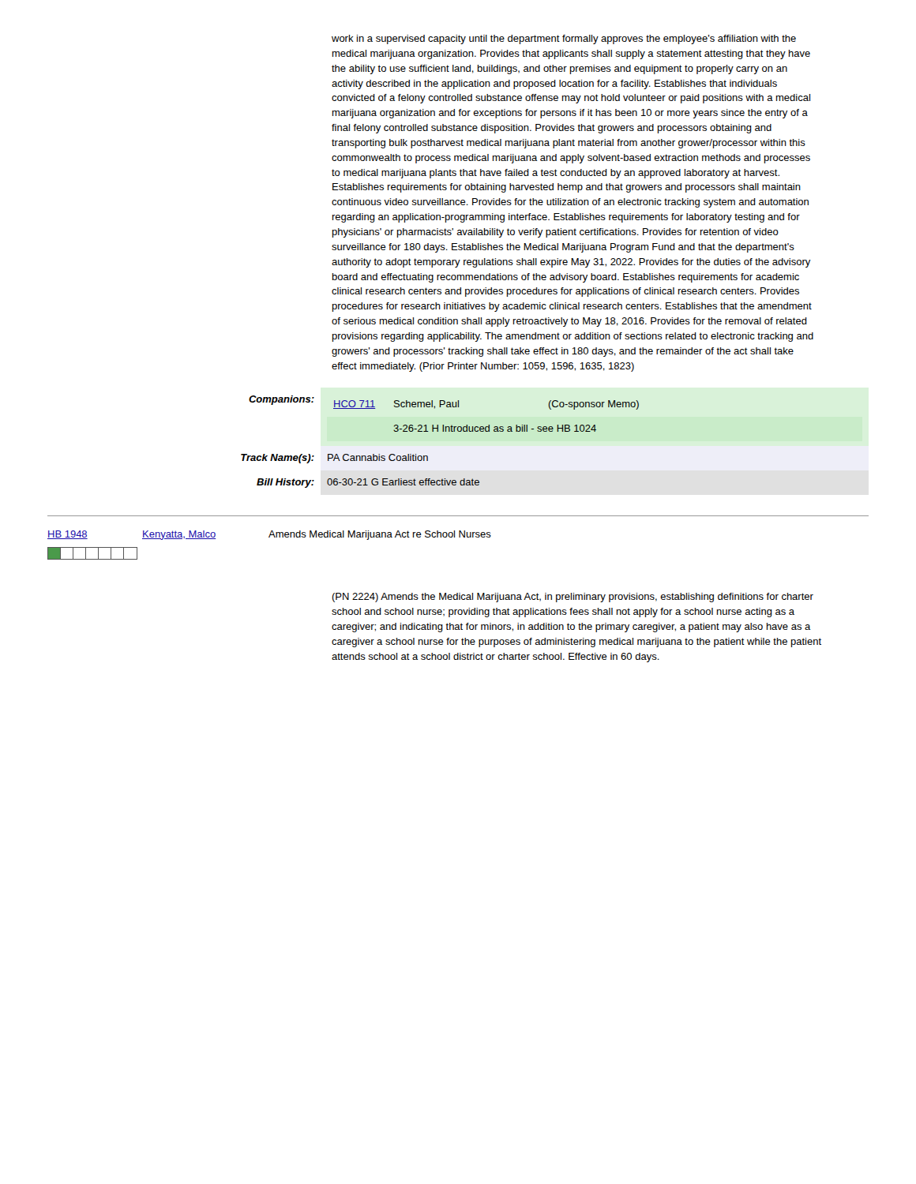work in a supervised capacity until the department formally approves the employee's affiliation with the medical marijuana organization. Provides that applicants shall supply a statement attesting that they have the ability to use sufficient land, buildings, and other premises and equipment to properly carry on an activity described in the application and proposed location for a facility. Establishes that individuals convicted of a felony controlled substance offense may not hold volunteer or paid positions with a medical marijuana organization and for exceptions for persons if it has been 10 or more years since the entry of a final felony controlled substance disposition. Provides that growers and processors obtaining and transporting bulk postharvest medical marijuana plant material from another grower/processor within this commonwealth to process medical marijuana and apply solvent-based extraction methods and processes to medical marijuana plants that have failed a test conducted by an approved laboratory at harvest. Establishes requirements for obtaining harvested hemp and that growers and processors shall maintain continuous video surveillance. Provides for the utilization of an electronic tracking system and automation regarding an application-programming interface. Establishes requirements for laboratory testing and for physicians' or pharmacists' availability to verify patient certifications. Provides for retention of video surveillance for 180 days. Establishes the Medical Marijuana Program Fund and that the department's authority to adopt temporary regulations shall expire May 31, 2022. Provides for the duties of the advisory board and effectuating recommendations of the advisory board. Establishes requirements for academic clinical research centers and provides procedures for applications of clinical research centers. Provides procedures for research initiatives by academic clinical research centers. Establishes that the amendment of serious medical condition shall apply retroactively to May 18, 2016. Provides for the removal of related provisions regarding applicability. The amendment or addition of sections related to electronic tracking and growers' and processors' tracking shall take effect in 180 days, and the remainder of the act shall take effect immediately. (Prior Printer Number: 1059, 1596, 1635, 1823)
| Companions: | / HCO 711 / Schemel, Paul / (Co-sponsor Memo) / / / 3-26-21 H Introduced as a bill - see HB 1024 / |
| Track Name(s): | PA Cannabis Coalition |
| Bill History: | 06-30-21 G Earliest effective date |
HB 1948 Kenyatta, Malco Amends Medical Marijuana Act re School Nurses
(PN 2224) Amends the Medical Marijuana Act, in preliminary provisions, establishing definitions for charter school and school nurse; providing that applications fees shall not apply for a school nurse acting as a caregiver; and indicating that for minors, in addition to the primary caregiver, a patient may also have as a caregiver a school nurse for the purposes of administering medical marijuana to the patient while the patient attends school at a school district or charter school. Effective in 60 days.